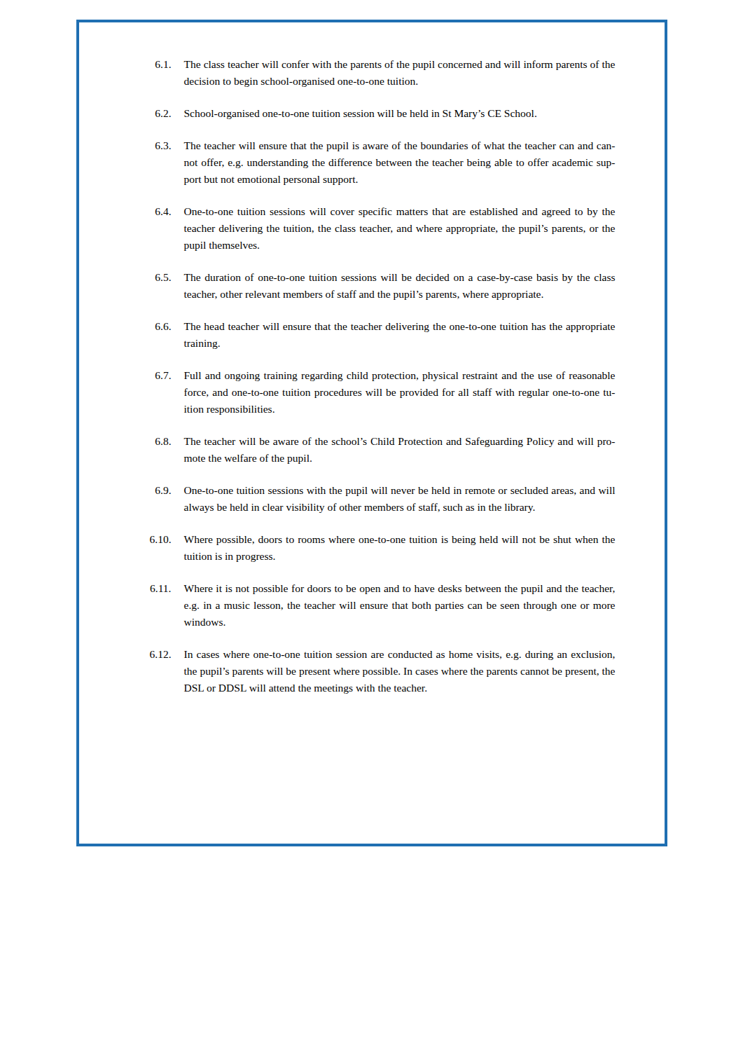6.1. The class teacher will confer with the parents of the pupil concerned and will inform parents of the decision to begin school-organised one-to-one tuition.
6.2. School-organised one-to-one tuition session will be held in St Mary’s CE School.
6.3. The teacher will ensure that the pupil is aware of the boundaries of what the teacher can and cannot offer, e.g. understanding the difference between the teacher being able to offer academic support but not emotional personal support.
6.4. One-to-one tuition sessions will cover specific matters that are established and agreed to by the teacher delivering the tuition, the class teacher, and where appropriate, the pupil’s parents, or the pupil themselves.
6.5. The duration of one-to-one tuition sessions will be decided on a case-by-case basis by the class teacher, other relevant members of staff and the pupil’s parents, where appropriate.
6.6. The head teacher will ensure that the teacher delivering the one-to-one tuition has the appropriate training.
6.7. Full and ongoing training regarding child protection, physical restraint and the use of reasonable force, and one-to-one tuition procedures will be provided for all staff with regular one-to-one tuition responsibilities.
6.8. The teacher will be aware of the school’s Child Protection and Safeguarding Policy and will promote the welfare of the pupil.
6.9. One-to-one tuition sessions with the pupil will never be held in remote or secluded areas, and will always be held in clear visibility of other members of staff, such as in the library.
6.10. Where possible, doors to rooms where one-to-one tuition is being held will not be shut when the tuition is in progress.
6.11. Where it is not possible for doors to be open and to have desks between the pupil and the teacher, e.g. in a music lesson, the teacher will ensure that both parties can be seen through one or more windows.
6.12. In cases where one-to-one tuition session are conducted as home visits, e.g. during an exclusion, the pupil’s parents will be present where possible. In cases where the parents cannot be present, the DSL or DDSL will attend the meetings with the teacher.